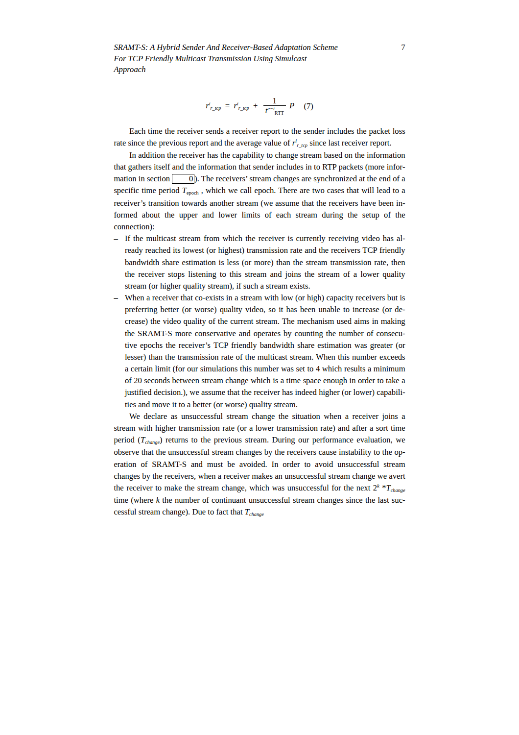SRAMT-S: A Hybrid Sender And Receiver-Based Adaptation Scheme
For TCP Friendly Multicast Transmission Using Simulcast
Approach
7
rir_tcp = rir_tcp + 1 te−i RTT P (7)
Each time the receiver sends a receiver report to the sender includes the packet loss rate since the previous report and the average value of rir_tcp since last receiver report.
In addition the receiver has the capability to change stream based on the information that gathers itself and the information that sender includes in to RTP packets (more information in section 0). The receivers’ stream changes are synchronized at the end of a specific time period Tepoch , which we call epoch. There are two cases that will lead to a receiver’s transition towards another stream (we assume that the receivers have been informed about the upper and lower limits of each stream during the setup of the connection):
If the multicast stream from which the receiver is currently receiving video has already reached its lowest (or highest) transmission rate and the receivers TCP friendly bandwidth share estimation is less (or more) than the stream transmission rate, then the receiver stops listening to this stream and joins the stream of a lower quality stream (or higher quality stream), if such a stream exists.
When a receiver that co-exists in a stream with low (or high) capacity receivers but is preferring better (or worse) quality video, so it has been unable to increase (or decrease) the video quality of the current stream. The mechanism used aims in making the SRAMT-S more conservative and operates by counting the number of consecutive epochs the receiver’s TCP friendly bandwidth share estimation was greater (or lesser) than the transmission rate of the multicast stream. When this number exceeds a certain limit (for our simulations this number was set to 4 which results a minimum of 20 seconds between stream change which is a time space enough in order to take a justified decision.), we assume that the receiver has indeed higher (or lower) capabilities and move it to a better (or worse) quality stream.
We declare as unsuccessful stream change the situation when a receiver joins a stream with higher transmission rate (or a lower transmission rate) and after a sort time period (Tchange) returns to the previous stream. During our performance evaluation, we observe that the unsuccessful stream changes by the receivers cause instability to the operation of SRAMT-S and must be avoided. In order to avoid unsuccessful stream changes by the receivers, when a receiver makes an unsuccessful stream change we avert the receiver to make the stream change, which was unsuccessful for the next 2k *Tchange time (where k the number of continuant unsuccessful stream changes since the last successful stream change). Due to fact that Tchange